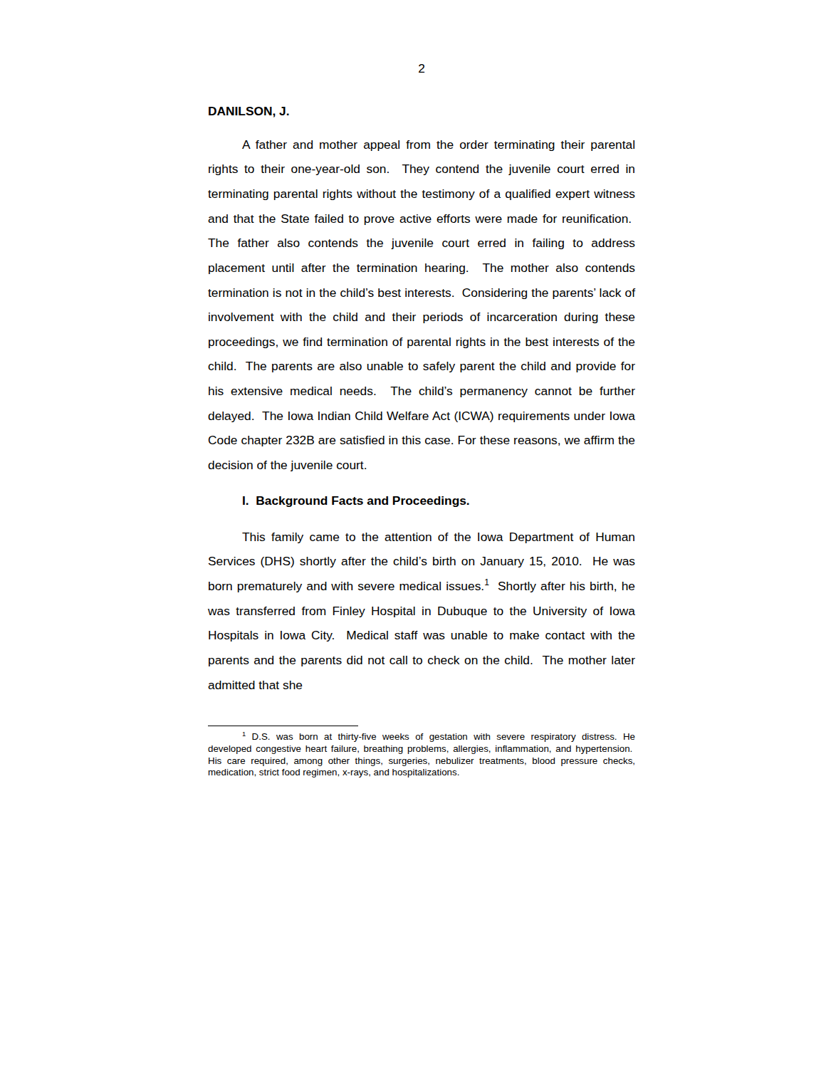2
DANILSON, J.
A father and mother appeal from the order terminating their parental rights to their one-year-old son. They contend the juvenile court erred in terminating parental rights without the testimony of a qualified expert witness and that the State failed to prove active efforts were made for reunification. The father also contends the juvenile court erred in failing to address placement until after the termination hearing. The mother also contends termination is not in the child’s best interests. Considering the parents’ lack of involvement with the child and their periods of incarceration during these proceedings, we find termination of parental rights in the best interests of the child. The parents are also unable to safely parent the child and provide for his extensive medical needs. The child’s permanency cannot be further delayed. The Iowa Indian Child Welfare Act (ICWA) requirements under Iowa Code chapter 232B are satisfied in this case. For these reasons, we affirm the decision of the juvenile court.
I. Background Facts and Proceedings.
This family came to the attention of the Iowa Department of Human Services (DHS) shortly after the child’s birth on January 15, 2010. He was born prematurely and with severe medical issues.1 Shortly after his birth, he was transferred from Finley Hospital in Dubuque to the University of Iowa Hospitals in Iowa City. Medical staff was unable to make contact with the parents and the parents did not call to check on the child. The mother later admitted that she
1 D.S. was born at thirty-five weeks of gestation with severe respiratory distress. He developed congestive heart failure, breathing problems, allergies, inflammation, and hypertension. His care required, among other things, surgeries, nebulizer treatments, blood pressure checks, medication, strict food regimen, x-rays, and hospitalizations.